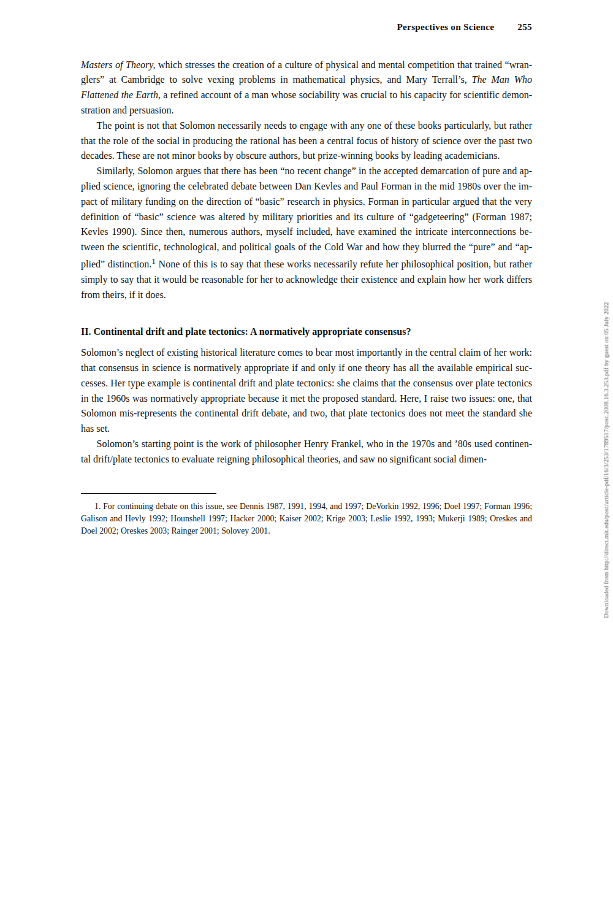Perspectives on Science 255
Masters of Theory, which stresses the creation of a culture of physical and mental competition that trained “wranglers” at Cambridge to solve vexing problems in mathematical physics, and Mary Terrall’s, The Man Who Flattened the Earth, a refined account of a man whose sociability was crucial to his capacity for scientific demonstration and persuasion.
The point is not that Solomon necessarily needs to engage with any one of these books particularly, but rather that the role of the social in producing the rational has been a central focus of history of science over the past two decades. These are not minor books by obscure authors, but prize-winning books by leading academicians.
Similarly, Solomon argues that there has been “no recent change” in the accepted demarcation of pure and applied science, ignoring the celebrated debate between Dan Kevles and Paul Forman in the mid 1980s over the impact of military funding on the direction of “basic” research in physics. Forman in particular argued that the very definition of “basic” science was altered by military priorities and its culture of “gadgeteering” (Forman 1987; Kevles 1990). Since then, numerous authors, myself included, have examined the intricate interconnections between the scientific, technological, and political goals of the Cold War and how they blurred the “pure” and “applied” distinction.1 None of this is to say that these works necessarily refute her philosophical position, but rather simply to say that it would be reasonable for her to acknowledge their existence and explain how her work differs from theirs, if it does.
II. Continental drift and plate tectonics: A normatively appropriate consensus?
Solomon’s neglect of existing historical literature comes to bear most importantly in the central claim of her work: that consensus in science is normatively appropriate if and only if one theory has all the available empirical successes. Her type example is continental drift and plate tectonics: she claims that the consensus over plate tectonics in the 1960s was normatively appropriate because it met the proposed standard. Here, I raise two issues: one, that Solomon mis-represents the continental drift debate, and two, that plate tectonics does not meet the standard she has set.
Solomon’s starting point is the work of philosopher Henry Frankel, who in the 1970s and ’80s used continental drift/plate tectonics to evaluate reigning philosophical theories, and saw no significant social dimen-
1. For continuing debate on this issue, see Dennis 1987, 1991, 1994, and 1997; DeVorkin 1992, 1996; Doel 1997; Forman 1996; Galison and Hevly 1992; Hounshell 1997; Hacker 2000; Kaiser 2002; Krige 2003; Leslie 1992, 1993; Mukerji 1989; Oreskes and Doel 2002; Oreskes 2003; Rainger 2001; Solovey 2001.
Downloaded from http://direct.mit.edu/posc/article-pdf/16/3/253/1789517/posc.2008.16.3.253.pdf by guest on 05 July 2022